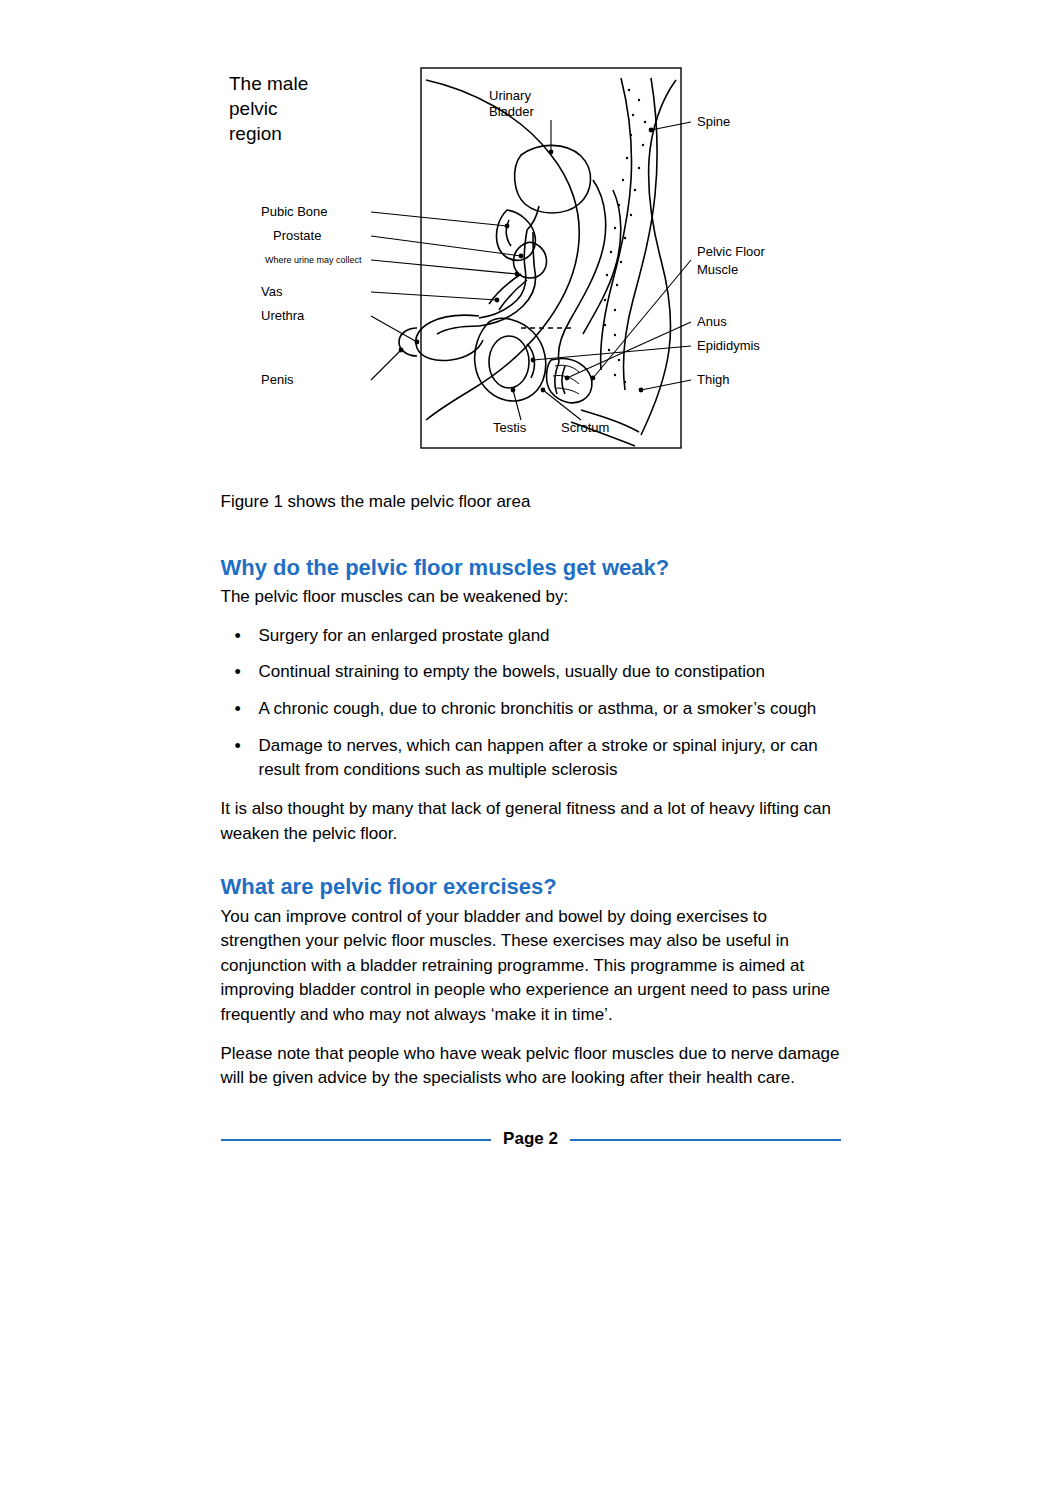The male pelvic region Urinary Bladder Spine Pubic Bone Prostate Where urine may collect Vas Urethra Penis Pelvic Floor Muscle Anus Epididymis Thigh Testis Scrotum
Figure 1 shows the male pelvic floor area
Why do the pelvic floor muscles get weak?
The pelvic floor muscles can be weakened by:
Surgery for an enlarged prostate gland
Continual straining to empty the bowels, usually due to constipation
A chronic cough, due to chronic bronchitis or asthma, or a smoker’s cough
Damage to nerves, which can happen after a stroke or spinal injury, or can result from conditions such as multiple sclerosis
It is also thought by many that lack of general fitness and a lot of heavy lifting can weaken the pelvic floor.
What are pelvic floor exercises?
You can improve control of your bladder and bowel by doing exercises to strengthen your pelvic floor muscles. These exercises may also be useful in conjunction with a bladder retraining programme. This programme is aimed at improving bladder control in people who experience an urgent need to pass urine frequently and who may not always ‘make it in time’.
Please note that people who have weak pelvic floor muscles due to nerve damage will be given advice by the specialists who are looking after their health care.
Page 2